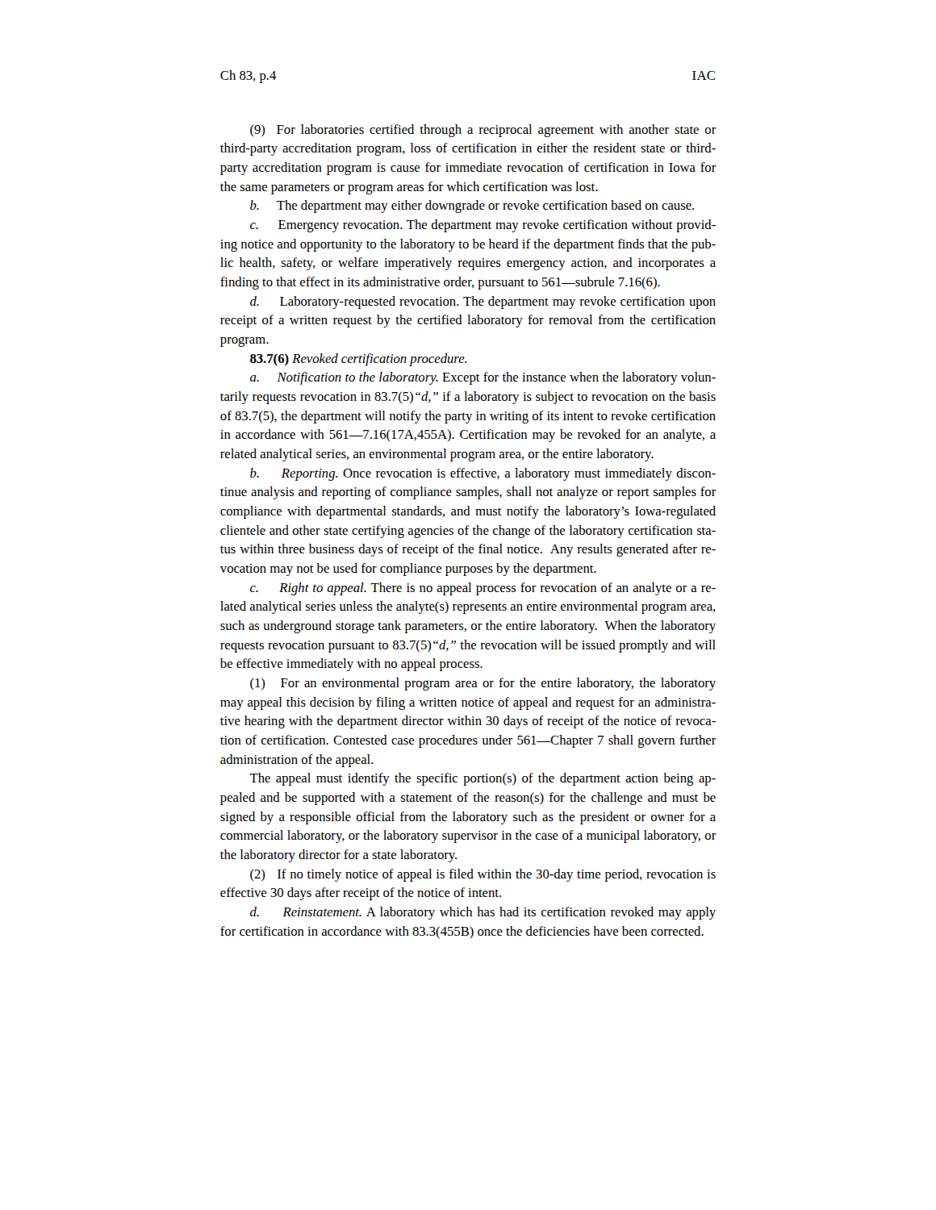Ch 83, p.4
IAC
(9) For laboratories certified through a reciprocal agreement with another state or third-party accreditation program, loss of certification in either the resident state or third-party accreditation program is cause for immediate revocation of certification in Iowa for the same parameters or program areas for which certification was lost.
b. The department may either downgrade or revoke certification based on cause.
c. Emergency revocation. The department may revoke certification without providing notice and opportunity to the laboratory to be heard if the department finds that the public health, safety, or welfare imperatively requires emergency action, and incorporates a finding to that effect in its administrative order, pursuant to 561—subrule 7.16(6).
d. Laboratory-requested revocation. The department may revoke certification upon receipt of a written request by the certified laboratory for removal from the certification program.
83.7(6) Revoked certification procedure.
a. Notification to the laboratory. Except for the instance when the laboratory voluntarily requests revocation in 83.7(5)“d,” if a laboratory is subject to revocation on the basis of 83.7(5), the department will notify the party in writing of its intent to revoke certification in accordance with 561—7.16(17A,455A). Certification may be revoked for an analyte, a related analytical series, an environmental program area, or the entire laboratory.
b. Reporting. Once revocation is effective, a laboratory must immediately discontinue analysis and reporting of compliance samples, shall not analyze or report samples for compliance with departmental standards, and must notify the laboratory’s Iowa-regulated clientele and other state certifying agencies of the change of the laboratory certification status within three business days of receipt of the final notice. Any results generated after revocation may not be used for compliance purposes by the department.
c. Right to appeal. There is no appeal process for revocation of an analyte or a related analytical series unless the analyte(s) represents an entire environmental program area, such as underground storage tank parameters, or the entire laboratory. When the laboratory requests revocation pursuant to 83.7(5)“d,” the revocation will be issued promptly and will be effective immediately with no appeal process.
(1) For an environmental program area or for the entire laboratory, the laboratory may appeal this decision by filing a written notice of appeal and request for an administrative hearing with the department director within 30 days of receipt of the notice of revocation of certification. Contested case procedures under 561—Chapter 7 shall govern further administration of the appeal.
The appeal must identify the specific portion(s) of the department action being appealed and be supported with a statement of the reason(s) for the challenge and must be signed by a responsible official from the laboratory such as the president or owner for a commercial laboratory, or the laboratory supervisor in the case of a municipal laboratory, or the laboratory director for a state laboratory.
(2) If no timely notice of appeal is filed within the 30-day time period, revocation is effective 30 days after receipt of the notice of intent.
d. Reinstatement. A laboratory which has had its certification revoked may apply for certification in accordance with 83.3(455B) once the deficiencies have been corrected.